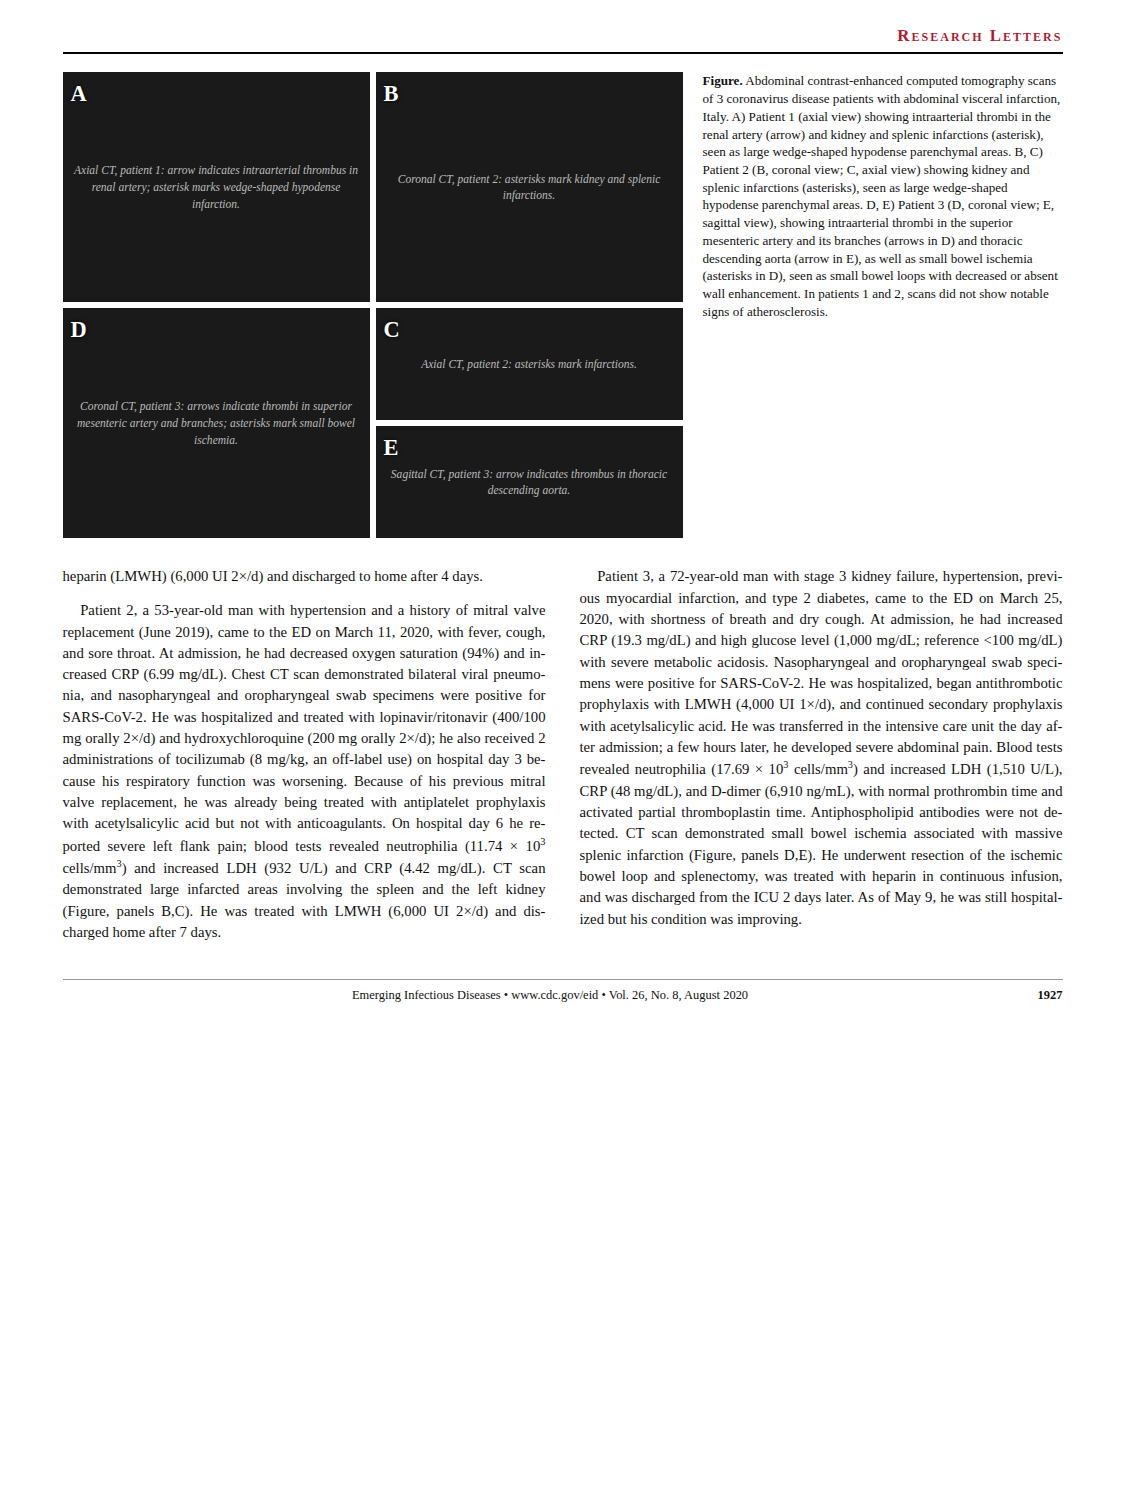Research Letters
A Axial CT, patient 1: arrow indicates intraarterial thrombus in renal artery; asterisk marks wedge-shaped hypodense infarction.
B Coronal CT, patient 2: asterisks mark kidney and splenic infarctions.
D Coronal CT, patient 3: arrows indicate thrombi in superior mesenteric artery and branches; asterisks mark small bowel ischemia.
C Axial CT, patient 2: asterisks mark infarctions.
E Sagittal CT, patient 3: arrow indicates thrombus in thoracic descending aorta.
Figure. Abdominal contrast-enhanced computed tomography scans of 3 coronavirus disease patients with abdominal visceral infarction, Italy. A) Patient 1 (axial view) showing intraarterial thrombi in the renal artery (arrow) and kidney and splenic infarctions (asterisk), seen as large wedge-shaped hypodense parenchymal areas. B, C) Patient 2 (B, coronal view; C, axial view) showing kidney and splenic infarctions (asterisks), seen as large wedge-shaped hypodense parenchymal areas. D, E) Patient 3 (D, coronal view; E, sagittal view), showing intraarterial thrombi in the superior mesenteric artery and its branches (arrows in D) and thoracic descending aorta (arrow in E), as well as small bowel ischemia (asterisks in D), seen as small bowel loops with decreased or absent wall enhancement. In patients 1 and 2, scans did not show notable signs of atherosclerosis.
heparin (LMWH) (6,000 UI 2×/d) and discharged to home after 4 days.
Patient 2, a 53-year-old man with hypertension and a history of mitral valve replacement (June 2019), came to the ED on March 11, 2020, with fever, cough, and sore throat. At admission, he had decreased oxygen saturation (94%) and increased CRP (6.99 mg/dL). Chest CT scan demonstrated bilateral viral pneumonia, and nasopharyngeal and oropharyngeal swab specimens were positive for SARS-CoV-2. He was hospitalized and treated with lopinavir/ritonavir (400/100 mg orally 2×/d) and hydroxychloroquine (200 mg orally 2×/d); he also received 2 administrations of tocilizumab (8 mg/kg, an off-label use) on hospital day 3 because his respiratory function was worsening. Because of his previous mitral valve replacement, he was already being treated with antiplatelet prophylaxis with acetylsalicylic acid but not with anticoagulants. On hospital day 6 he reported severe left flank pain; blood tests revealed neutrophilia (11.74 × 103 cells/mm3) and increased LDH (932 U/L) and CRP (4.42 mg/dL). CT scan demonstrated large infarcted areas involving the spleen and the left kidney (Figure, panels B,C). He was treated with LMWH (6,000 UI 2×/d) and discharged home after 7 days.
Patient 3, a 72-year-old man with stage 3 kidney failure, hypertension, previous myocardial infarction, and type 2 diabetes, came to the ED on March 25, 2020, with shortness of breath and dry cough. At admission, he had increased CRP (19.3 mg/dL) and high glucose level (1,000 mg/dL; reference <100 mg/dL) with severe metabolic acidosis. Nasopharyngeal and oropharyngeal swab specimens were positive for SARS-CoV-2. He was hospitalized, began antithrombotic prophylaxis with LMWH (4,000 UI 1×/d), and continued secondary prophylaxis with acetylsalicylic acid. He was transferred in the intensive care unit the day after admission; a few hours later, he developed severe abdominal pain. Blood tests revealed neutrophilia (17.69 × 103 cells/mm3) and increased LDH (1,510 U/L), CRP (48 mg/dL), and D-dimer (6,910 ng/mL), with normal prothrombin time and activated partial thromboplastin time. Antiphospholipid antibodies were not detected. CT scan demonstrated small bowel ischemia associated with massive splenic infarction (Figure, panels D,E). He underwent resection of the ischemic bowel loop and splenectomy, was treated with heparin in continuous infusion, and was discharged from the ICU 2 days later. As of May 9, he was still hospitalized but his condition was improving.
Emerging Infectious Diseases • www.cdc.gov/eid • Vol. 26, No. 8, August 2020 1927